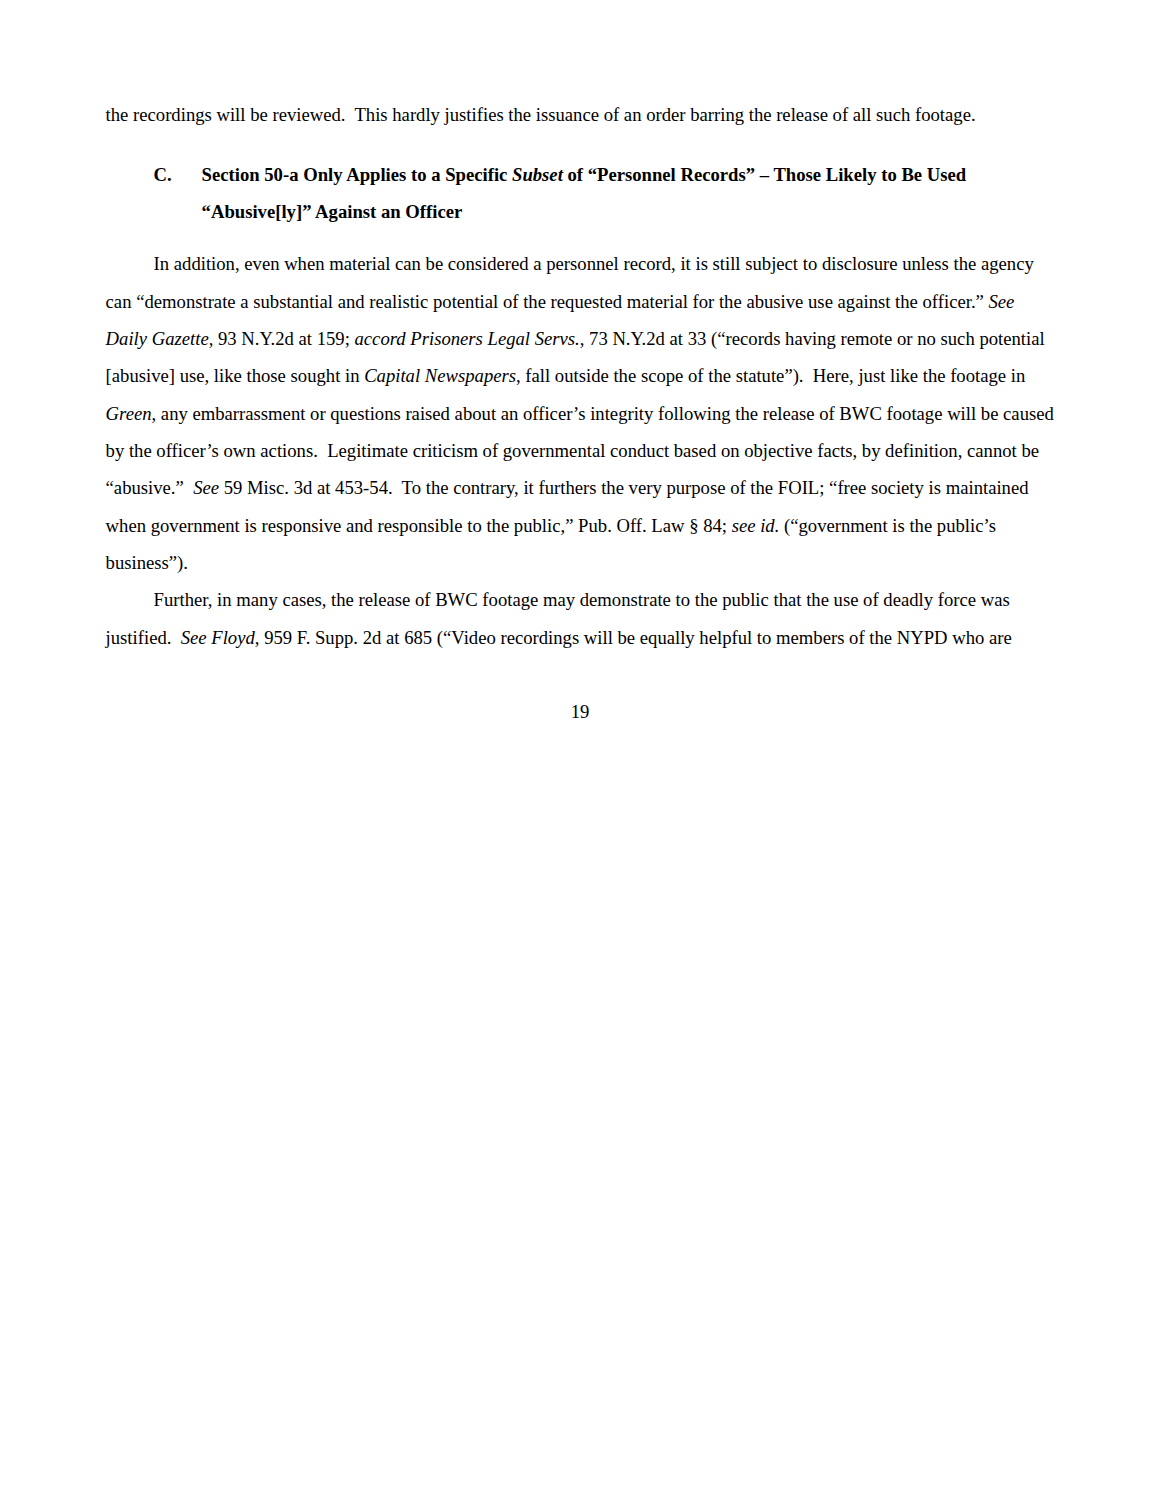the recordings will be reviewed. This hardly justifies the issuance of an order barring the release of all such footage.
C. Section 50-a Only Applies to a Specific Subset of “Personnel Records” – Those Likely to Be Used “Abusive[ly]” Against an Officer
In addition, even when material can be considered a personnel record, it is still subject to disclosure unless the agency can “demonstrate a substantial and realistic potential of the requested material for the abusive use against the officer.” See Daily Gazette, 93 N.Y.2d at 159; accord Prisoners Legal Servs., 73 N.Y.2d at 33 (“records having remote or no such potential [abusive] use, like those sought in Capital Newspapers, fall outside the scope of the statute”). Here, just like the footage in Green, any embarrassment or questions raised about an officer’s integrity following the release of BWC footage will be caused by the officer’s own actions. Legitimate criticism of governmental conduct based on objective facts, by definition, cannot be “abusive.” See 59 Misc. 3d at 453-54. To the contrary, it furthers the very purpose of the FOIL; “free society is maintained when government is responsive and responsible to the public,” Pub. Off. Law § 84; see id. (“government is the public’s business”).
Further, in many cases, the release of BWC footage may demonstrate to the public that the use of deadly force was justified. See Floyd, 959 F. Supp. 2d at 685 (“Video recordings will be equally helpful to members of the NYPD who are
19